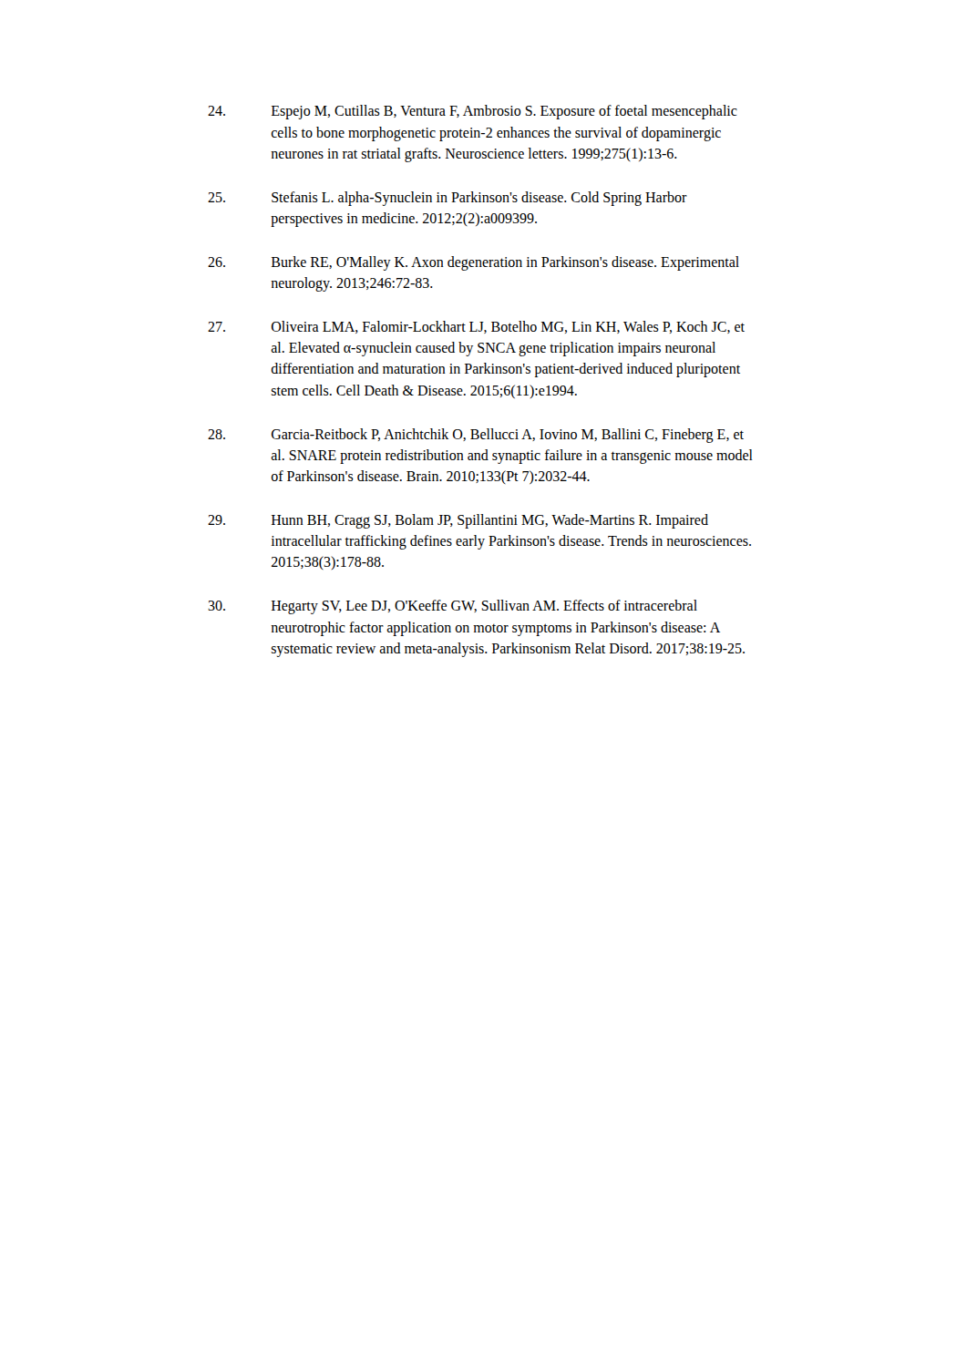24. Espejo M, Cutillas B, Ventura F, Ambrosio S. Exposure of foetal mesencephalic cells to bone morphogenetic protein-2 enhances the survival of dopaminergic neurones in rat striatal grafts. Neuroscience letters. 1999;275(1):13-6.
25. Stefanis L. alpha-Synuclein in Parkinson's disease. Cold Spring Harbor perspectives in medicine. 2012;2(2):a009399.
26. Burke RE, O'Malley K. Axon degeneration in Parkinson's disease. Experimental neurology. 2013;246:72-83.
27. Oliveira LMA, Falomir-Lockhart LJ, Botelho MG, Lin KH, Wales P, Koch JC, et al. Elevated α-synuclein caused by SNCA gene triplication impairs neuronal differentiation and maturation in Parkinson's patient-derived induced pluripotent stem cells. Cell Death & Disease. 2015;6(11):e1994.
28. Garcia-Reitbock P, Anichtchik O, Bellucci A, Iovino M, Ballini C, Fineberg E, et al. SNARE protein redistribution and synaptic failure in a transgenic mouse model of Parkinson's disease. Brain. 2010;133(Pt 7):2032-44.
29. Hunn BH, Cragg SJ, Bolam JP, Spillantini MG, Wade-Martins R. Impaired intracellular trafficking defines early Parkinson's disease. Trends in neurosciences. 2015;38(3):178-88.
30. Hegarty SV, Lee DJ, O'Keeffe GW, Sullivan AM. Effects of intracerebral neurotrophic factor application on motor symptoms in Parkinson's disease: A systematic review and meta-analysis. Parkinsonism Relat Disord. 2017;38:19-25.